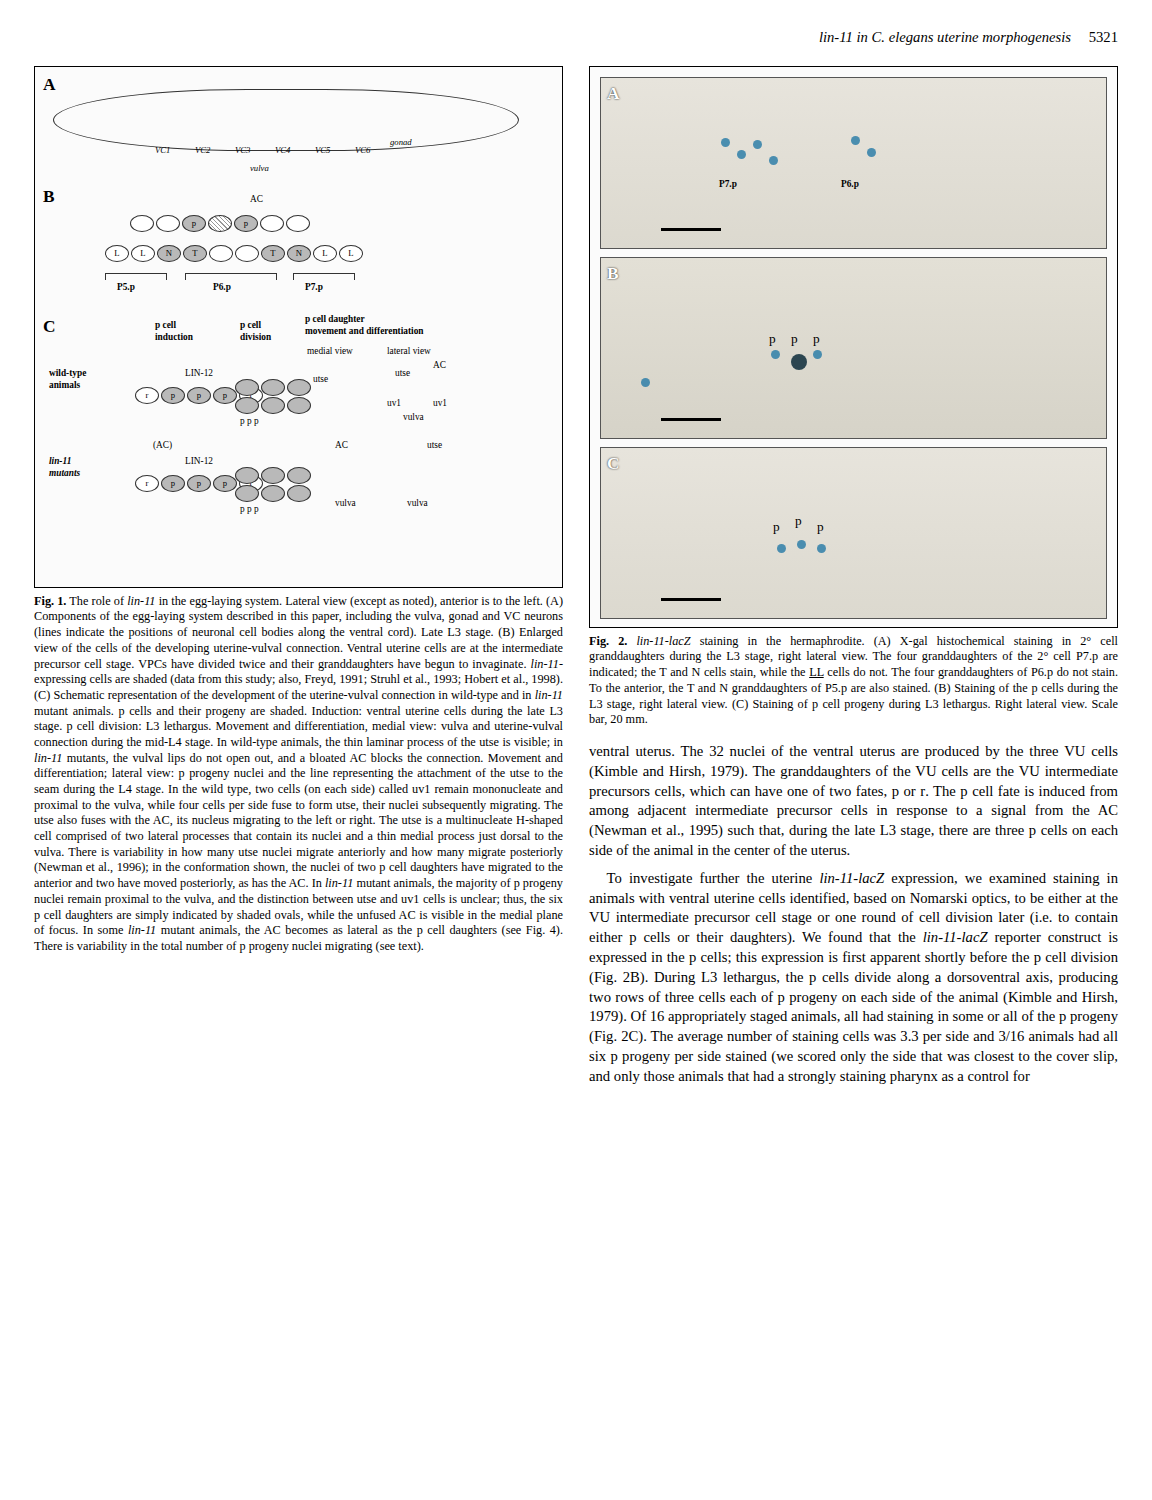lin-11 in C. elegans uterine morphogenesis 5321
A
VC1 VC2 VC3 VC4 VC5 VC6 gonad vulva B AC
p p
LL NT TN LL
P5.p P6.p P7.p C p cell
induction p cell
division p cell daughter
movement and differentiation medial view lateral view wild-type
animals LIN-12
r p p p r
p p p utse utse AC uv1 uv1 vulva lin-11
mutants LIN-12 (AC)
r p p p r
p p p AC utse vulva vulva
Fig. 1. The role of lin-11 in the egg-laying system. Lateral view (except as noted), anterior is to the left. (A) Components of the egg-laying system described in this paper, including the vulva, gonad and VC neurons (lines indicate the positions of neuronal cell bodies along the ventral cord). Late L3 stage. (B) Enlarged view of the cells of the developing uterine-vulval connection. Ventral uterine cells are at the intermediate precursor cell stage. VPCs have divided twice and their granddaughters have begun to invaginate. lin-11-expressing cells are shaded (data from this study; also, Freyd, 1991; Struhl et al., 1993; Hobert et al., 1998). (C) Schematic representation of the development of the uterine-vulval connection in wild-type and in lin-11 mutant animals. p cells and their progeny are shaded. Induction: ventral uterine cells during the late L3 stage. p cell division: L3 lethargus. Movement and differentiation, medial view: vulva and uterine-vulval connection during the mid-L4 stage. In wild-type animals, the thin laminar process of the utse is visible; in lin-11 mutants, the vulval lips do not open out, and a bloated AC blocks the connection. Movement and differentiation; lateral view: p progeny nuclei and the line representing the attachment of the utse to the seam during the L4 stage. In the wild type, two cells (on each side) called uv1 remain mononucleate and proximal to the vulva, while four cells per side fuse to form utse, their nuclei subsequently migrating. The utse also fuses with the AC, its nucleus migrating to the left or right. The utse is a multinucleate H-shaped cell comprised of two lateral processes that contain its nuclei and a thin medial process just dorsal to the vulva. There is variability in how many utse nuclei migrate anteriorly and how many migrate posteriorly (Newman et al., 1996); in the conformation shown, the nuclei of two p cell daughters have migrated to the anterior and two have moved posteriorly, as has the AC. In lin-11 mutant animals, the majority of p progeny nuclei remain proximal to the vulva, and the distinction between utse and uv1 cells is unclear; thus, the six p cell daughters are simply indicated by shaded ovals, while the unfused AC is visible in the medial plane of focus. In some lin-11 mutant animals, the AC becomes as lateral as the p cell daughters (see Fig. 4). There is variability in the total number of p progeny nuclei migrating (see text).
A P7.p P6.p
B p p p
C p p p
Fig. 2. lin-11-lacZ staining in the hermaphrodite. (A) X-gal histochemical staining in 2° cell granddaughters during the L3 stage, right lateral view. The four granddaughters of the 2° cell P7.p are indicated; the T and N cells stain, while the LL cells do not. The four granddaughters of P6.p do not stain. To the anterior, the T and N granddaughters of P5.p are also stained. (B) Staining of the p cells during the L3 stage, right lateral view. (C) Staining of p cell progeny during L3 lethargus. Right lateral view. Scale bar, 20 mm.
ventral uterus. The 32 nuclei of the ventral uterus are produced by the three VU cells (Kimble and Hirsh, 1979). The granddaughters of the VU cells are the VU intermediate precursors cells, which can have one of two fates, p or r. The p cell fate is induced from among adjacent intermediate precursor cells in response to a signal from the AC (Newman et al., 1995) such that, during the late L3 stage, there are three p cells on each side of the animal in the center of the uterus.
To investigate further the uterine lin-11-lacZ expression, we examined staining in animals with ventral uterine cells identified, based on Nomarski optics, to be either at the VU intermediate precursor cell stage or one round of cell division later (i.e. to contain either p cells or their daughters). We found that the lin-11-lacZ reporter construct is expressed in the p cells; this expression is first apparent shortly before the p cell division (Fig. 2B). During L3 lethargus, the p cells divide along a dorsoventral axis, producing two rows of three cells each of p progeny on each side of the animal (Kimble and Hirsh, 1979). Of 16 appropriately staged animals, all had staining in some or all of the p progeny (Fig. 2C). The average number of staining cells was 3.3 per side and 3/16 animals had all six p progeny per side stained (we scored only the side that was closest to the cover slip, and only those animals that had a strongly staining pharynx as a control for